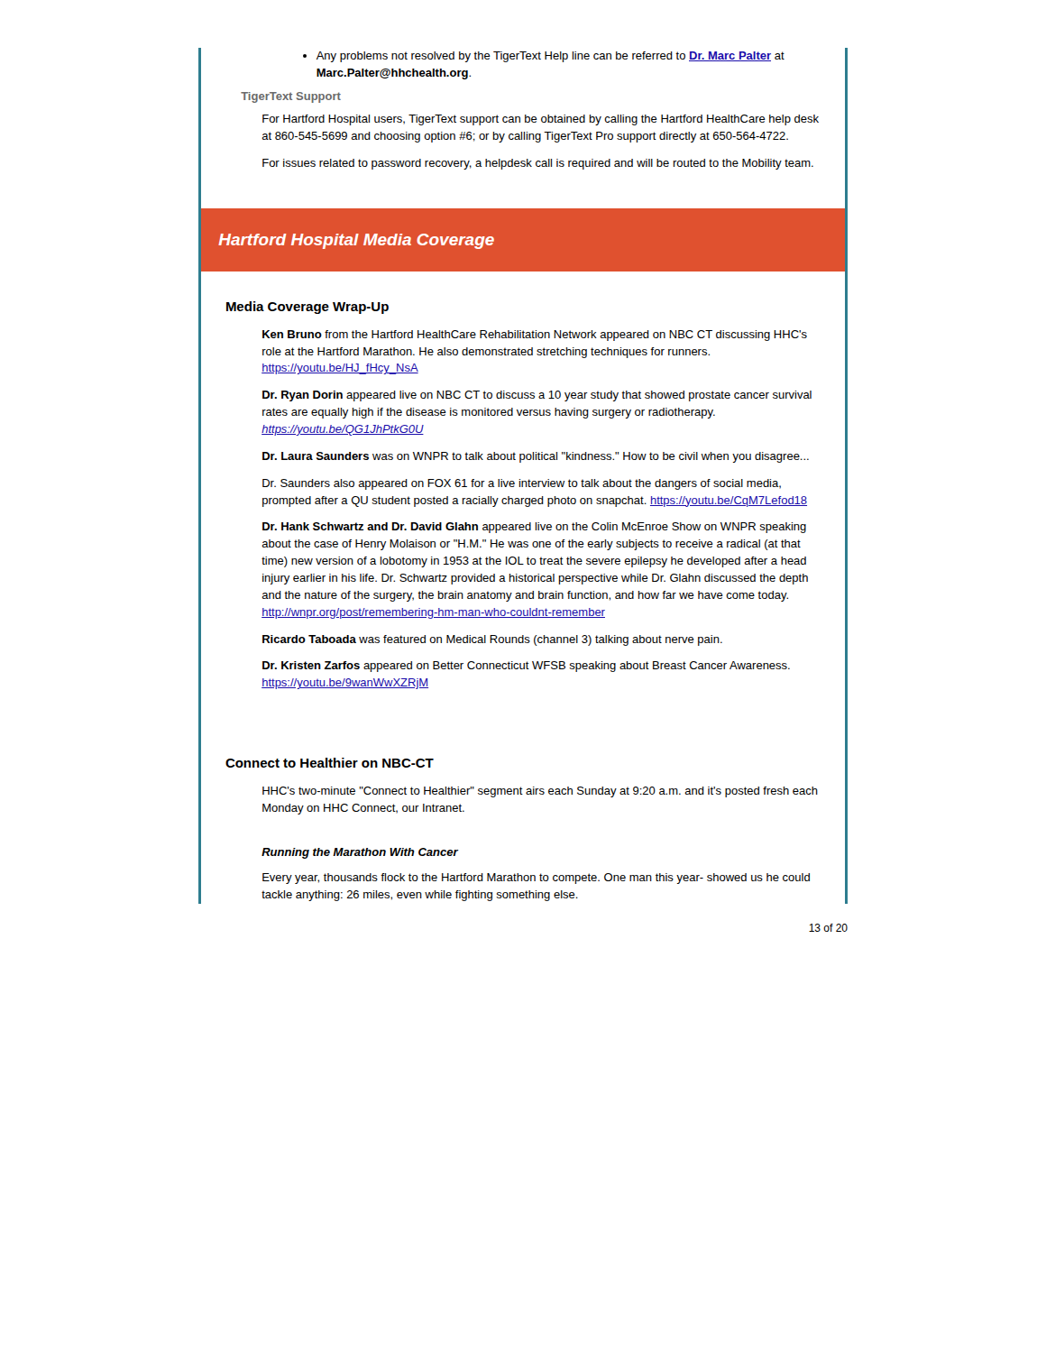Any problems not resolved by the TigerText Help line can be referred to Dr. Marc Palter at Marc.Palter@hhchealth.org.
TigerText Support
For Hartford Hospital users, TigerText support can be obtained by calling the Hartford HealthCare help desk at 860-545-5699 and choosing option #6; or by calling TigerText Pro support directly at 650-564-4722.
For issues related to password recovery, a helpdesk call is required and will be routed to the Mobility team.
Hartford Hospital Media Coverage
Media Coverage Wrap-Up
Ken Bruno from the Hartford HealthCare Rehabilitation Network appeared on NBC CT discussing HHC's role at the Hartford Marathon. He also demonstrated stretching techniques for runners. https://youtu.be/HJ_fHcy_NsA
Dr. Ryan Dorin appeared live on NBC CT to discuss a 10 year study that showed prostate cancer survival rates are equally high if the disease is monitored versus having surgery or radiotherapy. https://youtu.be/QG1JhPtkG0U
Dr. Laura Saunders was on WNPR to talk about political "kindness." How to be civil when you disagree...
Dr. Saunders also appeared on FOX 61 for a live interview to talk about the dangers of social media, prompted after a QU student posted a racially charged photo on snapchat. https://youtu.be/CqM7Lefod18
Dr. Hank Schwartz and Dr. David Glahn appeared live on the Colin McEnroe Show on WNPR speaking about the case of Henry Molaison or "H.M." He was one of the early subjects to receive a radical (at that time) new version of a lobotomy in 1953 at the IOL to treat the severe epilepsy he developed after a head injury earlier in his life. Dr. Schwartz provided a historical perspective while Dr. Glahn discussed the depth and the nature of the surgery, the brain anatomy and brain function, and how far we have come today. http://wnpr.org/post/remembering-hm-man-who-couldnt-remember
Ricardo Taboada was featured on Medical Rounds (channel 3) talking about nerve pain.
Dr. Kristen Zarfos appeared on Better Connecticut WFSB speaking about Breast Cancer Awareness. https://youtu.be/9wanWwXZRjM
Connect to Healthier on NBC-CT
HHC's two-minute "Connect to Healthier" segment airs each Sunday at 9:20 a.m. and it's posted fresh each Monday on HHC Connect, our Intranet.
Running the Marathon With Cancer
Every year, thousands flock to the Hartford Marathon to compete. One man this year- showed us he could tackle anything: 26 miles, even while fighting something else.
13 of 20